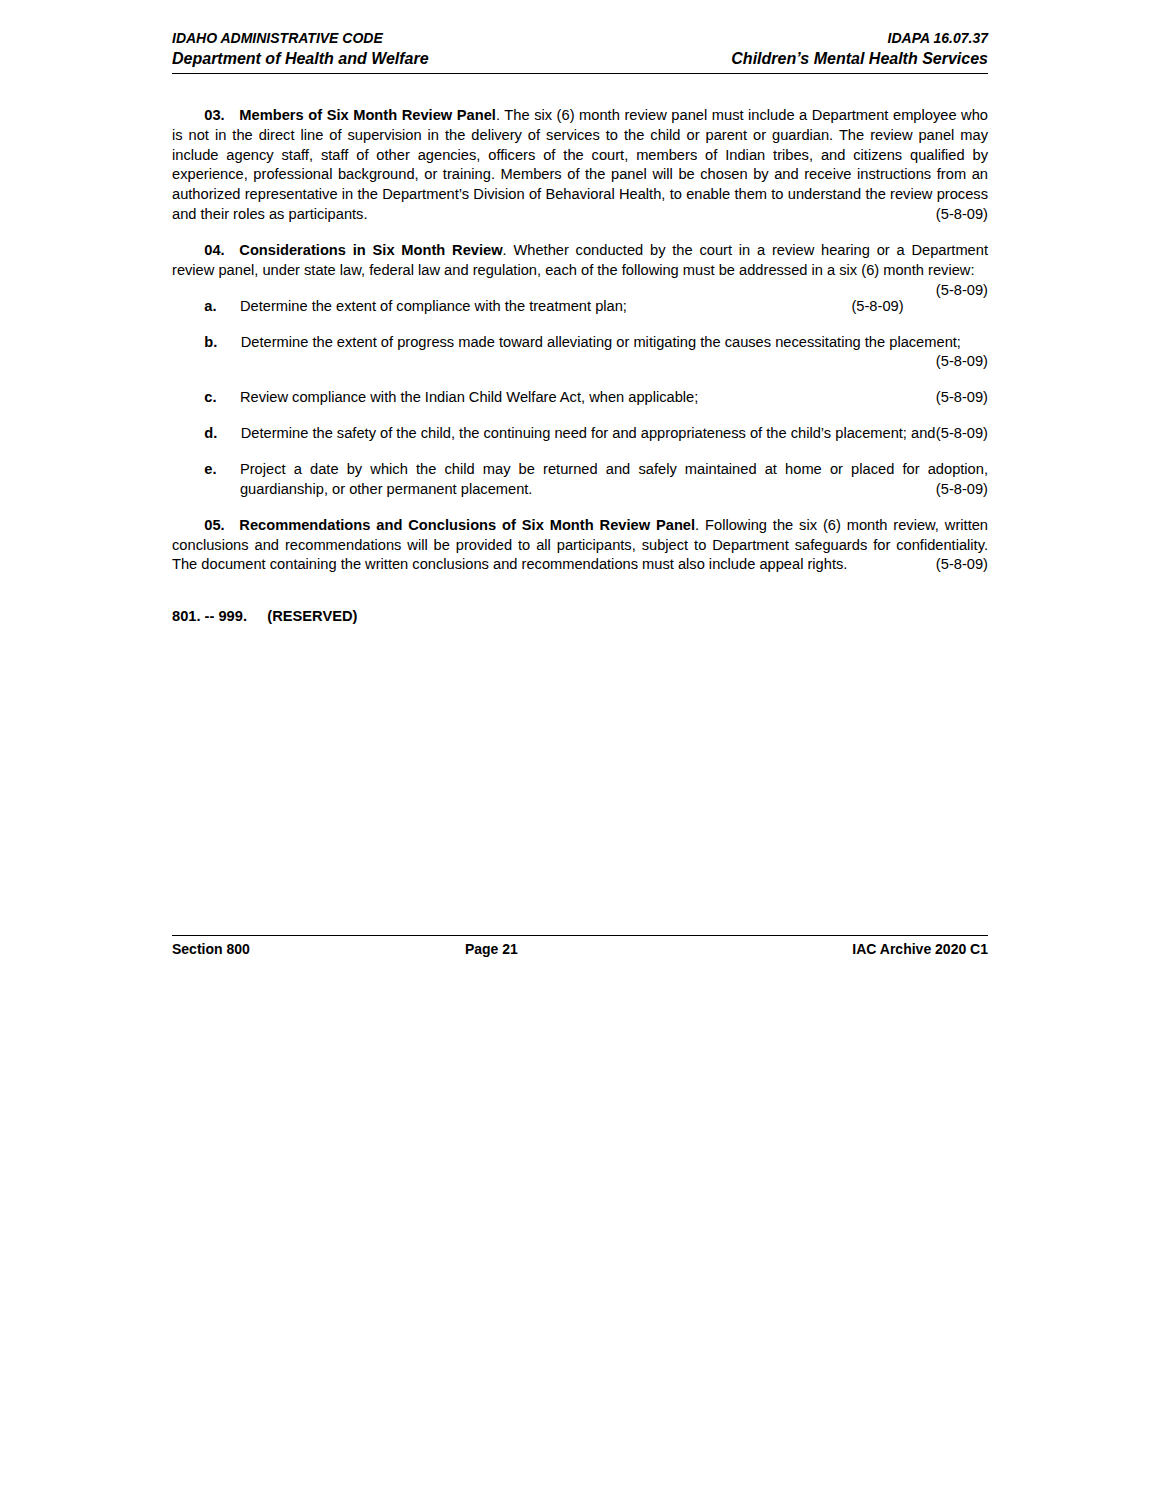| IDAHO ADMINISTRATIVE CODE | IDAPA 16.07.37 |
| Department of Health and Welfare | Children’s Mental Health Services |
03. Members of Six Month Review Panel. The six (6) month review panel must include a Department employee who is not in the direct line of supervision in the delivery of services to the child or parent or guardian. The review panel may include agency staff, staff of other agencies, officers of the court, members of Indian tribes, and citizens qualified by experience, professional background, or training. Members of the panel will be chosen by and receive instructions from an authorized representative in the Department’s Division of Behavioral Health, to enable them to understand the review process and their roles as participants.(5-8-09)
04. Considerations in Six Month Review. Whether conducted by the court in a review hearing or a Department review panel, under state law, federal law and regulation, each of the following must be addressed in a six (6) month review:(5-8-09)
a.
Determine the extent of compliance with the treatment plan;(5-8-09)
b.
Determine the extent of progress made toward alleviating or mitigating the causes necessitating the placement;(5-8-09)
c.
Review compliance with the Indian Child Welfare Act, when applicable;(5-8-09)
d.
Determine the safety of the child, the continuing need for and appropriateness of the child’s placement; and(5-8-09)
e.
Project a date by which the child may be returned and safely maintained at home or placed for adoption, guardianship, or other permanent placement.(5-8-09)
05. Recommendations and Conclusions of Six Month Review Panel. Following the six (6) month review, written conclusions and recommendations will be provided to all participants, subject to Department safeguards for confidentiality. The document containing the written conclusions and recommendations must also include appeal rights.(5-8-09)
801. -- 999.(RESERVED)
| Section 800 | Page 21 | IAC Archive 2020 C1 |